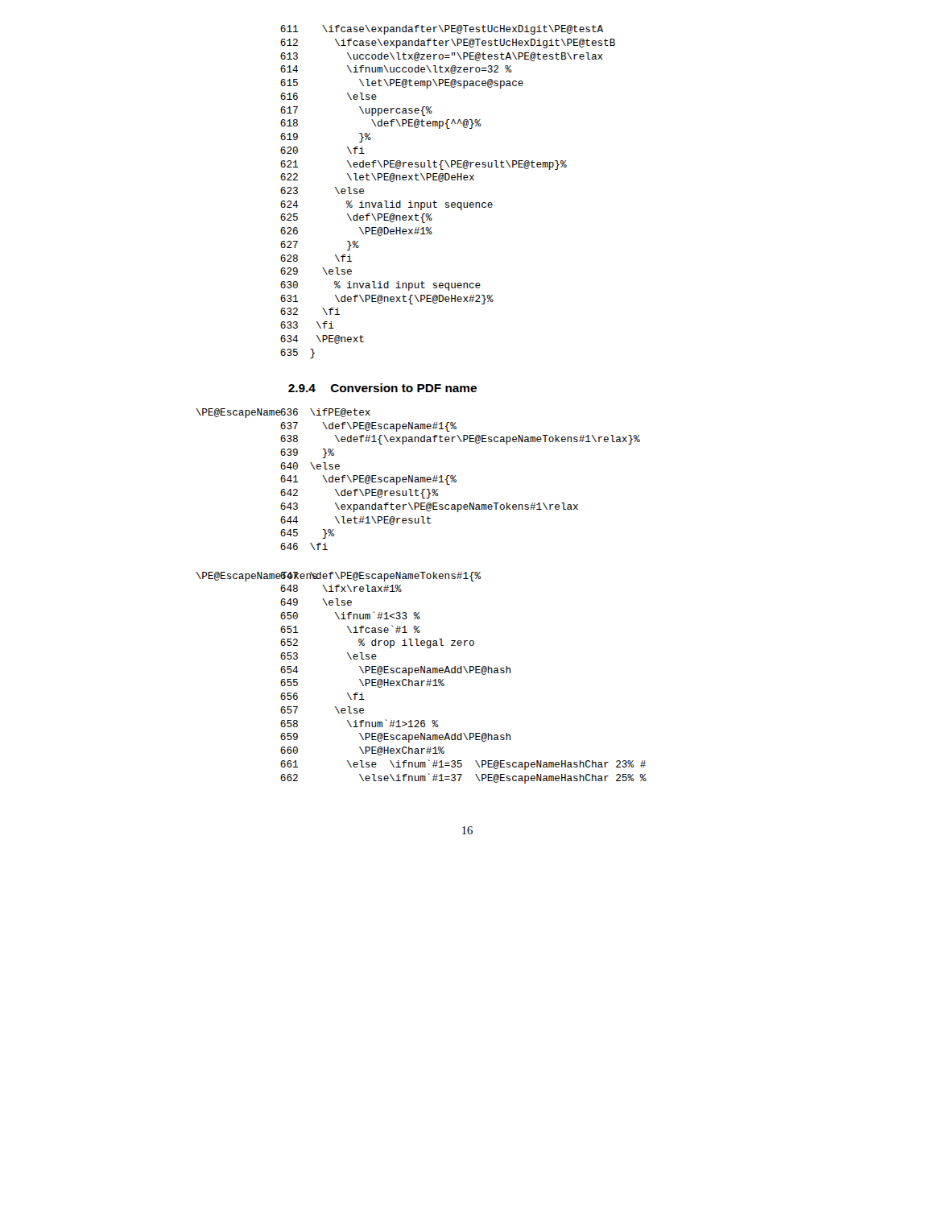611 \ifcase\expandafter\PE@TestUcHexDigit\PE@testA 612 \ifcase\expandafter\PE@TestUcHexDigit\PE@testB 613 \uccode\ltx@zero="\PE@testA\PE@testB\relax 614 \ifnum\uccode\ltx@zero=32 % 615 \let\PE@temp\PE@space@space 616 \else 617 \uppercase{% 618 \def\PE@temp{^^@}% 619 }% 620 \fi 621 \edef\PE@result{\PE@result\PE@temp}% 622 \let\PE@next\PE@DeHex 623 \else 624 % invalid input sequence 625 \def\PE@next{% 626 \PE@DeHex#1% 627 }% 628 \fi 629 \else 630 % invalid input sequence 631 \def\PE@next{\PE@DeHex#2}% 632 \fi 633 \fi 634 \PE@next 635}
2.9.4 Conversion to PDF name
\PE@EscapeName
636\ifPE@etex 637 \def\PE@EscapeName#1{% 638 \edef#1{\expandafter\PE@EscapeNameTokens#1\relax}% 639 }% 640\else 641 \def\PE@EscapeName#1{% 642 \def\PE@result{}% 643 \expandafter\PE@EscapeNameTokens#1\relax 644 \let#1\PE@result 645 }% 646\fi
\PE@EscapeNameTokens
647\def\PE@EscapeNameTokens#1{% 648 \ifx\relax#1% 649 \else 650 \ifnum`#1<33 % 651 \ifcase`#1 % 652 % drop illegal zero 653 \else 654 \PE@EscapeNameAdd\PE@hash 655 \PE@HexChar#1% 656 \fi 657 \else 658 \ifnum`#1>126 % 659 \PE@EscapeNameAdd\PE@hash 660 \PE@HexChar#1% 661 \else \ifnum`#1=35 \PE@EscapeNameHashChar 23% # 662 \else\ifnum`#1=37 \PE@EscapeNameHashChar 25% %
16